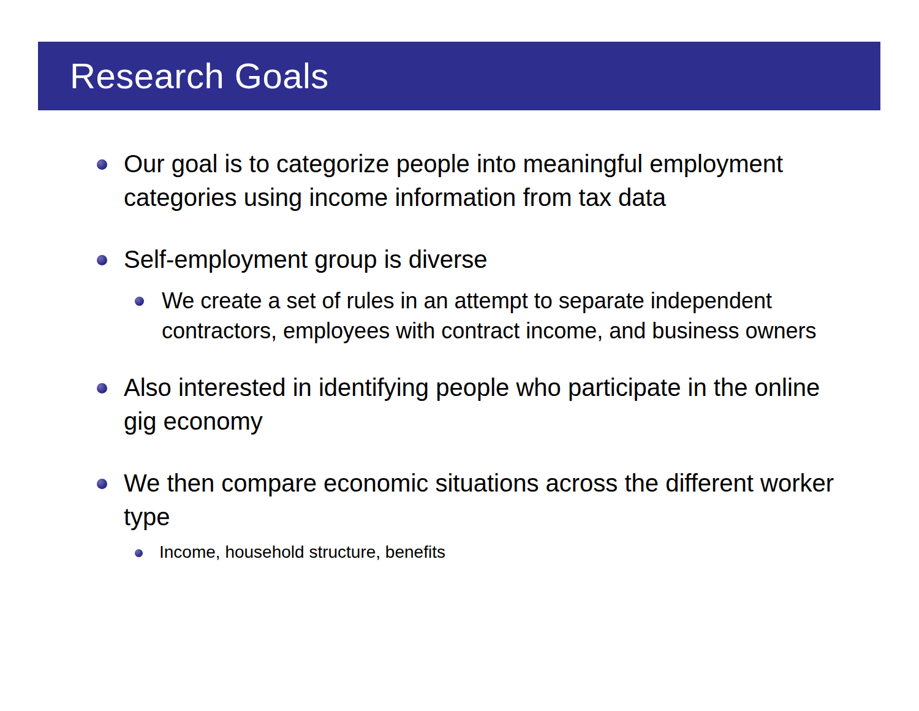Research Goals
Our goal is to categorize people into meaningful employment categories using income information from tax data
Self-employment group is diverse
We create a set of rules in an attempt to separate independent contractors, employees with contract income, and business owners
Also interested in identifying people who participate in the online gig economy
We then compare economic situations across the different worker type
Income, household structure, benefits